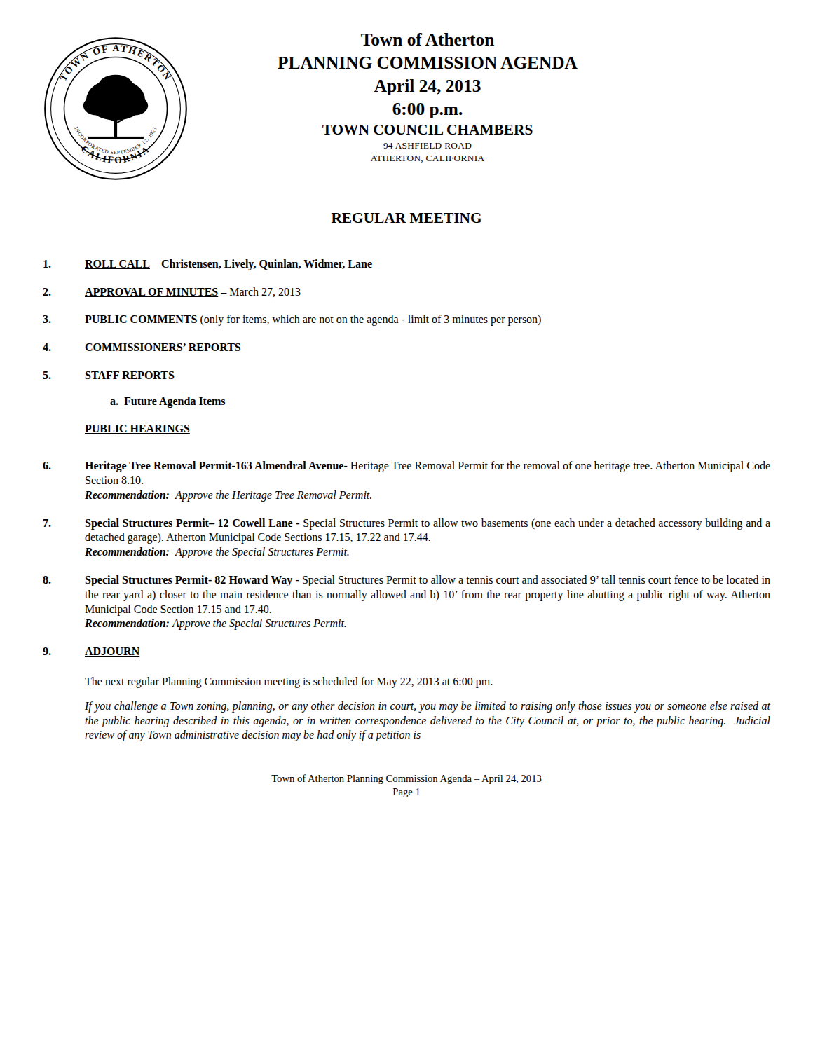TOWN OF ATHERTON CALIFORNIA INCORPORATED SEPTEMBER 12, 1923
Town of Atherton
PLANNING COMMISSION AGENDA
April 24, 2013
6:00 p.m.
TOWN COUNCIL CHAMBERS
94 ASHFIELD ROAD
ATHERTON, CALIFORNIA
REGULAR MEETING
| 1. | ROLL CALL Christensen, Lively, Quinlan, Widmer, Lane |
| 2. | APPROVAL OF MINUTES – March 27, 2013 |
| 3. | PUBLIC COMMENTS (only for items, which are not on the agenda - limit of 3 minutes per person) |
| 4. | COMMISSIONERS’ REPORTS |
| 5. | STAFF REPORTS a. Future Agenda Items PUBLIC HEARINGS |
| 6. | Heritage Tree Removal Permit-163 Almendral Avenue- Heritage Tree Removal Permit for the removal of one heritage tree. Atherton Municipal Code Section 8.10. Recommendation: Approve the Heritage Tree Removal Permit. |
| 7. | Special Structures Permit– 12 Cowell Lane - Special Structures Permit to allow two basements (one each under a detached accessory building and a detached garage). Atherton Municipal Code Sections 17.15, 17.22 and 17.44. Recommendation: Approve the Special Structures Permit. |
| 8. | Special Structures Permit- 82 Howard Way - Special Structures Permit to allow a tennis court and associated 9’ tall tennis court fence to be located in the rear yard a) closer to the main residence than is normally allowed and b) 10’ from the rear property line abutting a public right of way. Atherton Municipal Code Section 17.15 and 17.40. Recommendation: Approve the Special Structures Permit. |
| 9. | ADJOURN The next regular Planning Commission meeting is scheduled for May 22, 2013 at 6:00 pm. If you challenge a Town zoning, planning, or any other decision in court, you may be limited to raising only those issues you or someone else raised at the public hearing described in this agenda, or in written correspondence delivered to the City Council at, or prior to, the public hearing. Judicial review of any Town administrative decision may be had only if a petition is |
Town of Atherton Planning Commission Agenda – April 24, 2013
Page 1